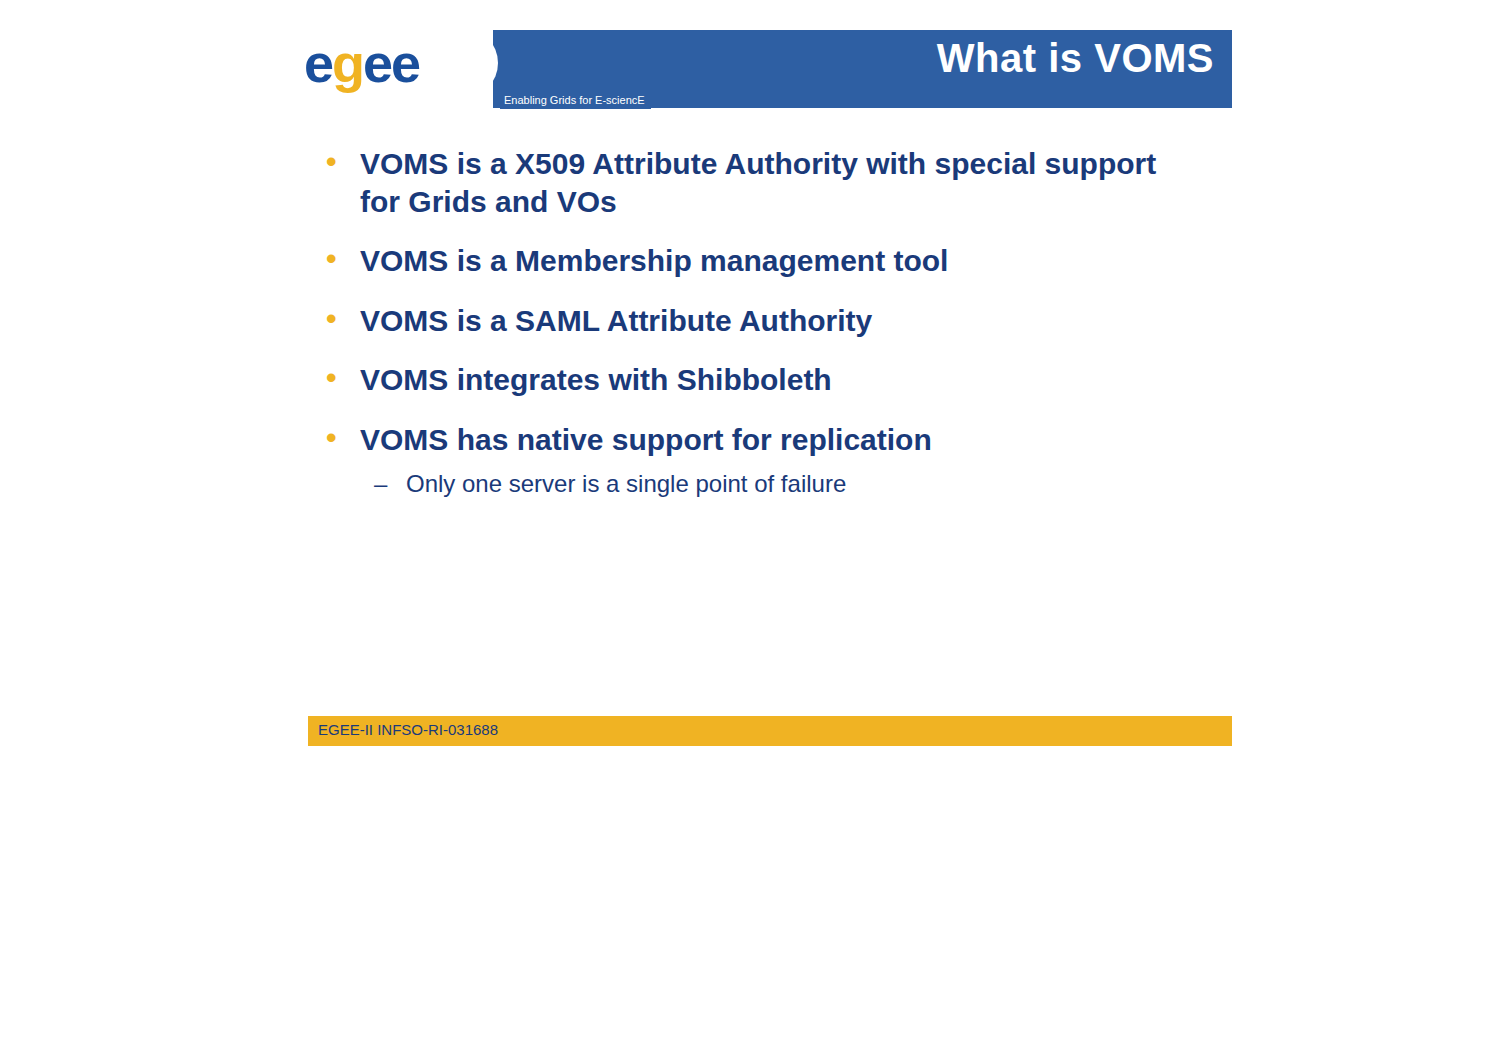What is VOMS
Enabling Grids for E-sciencE
egee
VOMS is a X509 Attribute Authority with special support for Grids and VOs
VOMS is a Membership management tool
VOMS is a SAML Attribute Authority
VOMS integrates with Shibboleth
VOMS has native support for replication
Only one server is a single point of failure
EGEE-II INFSO-RI-031688